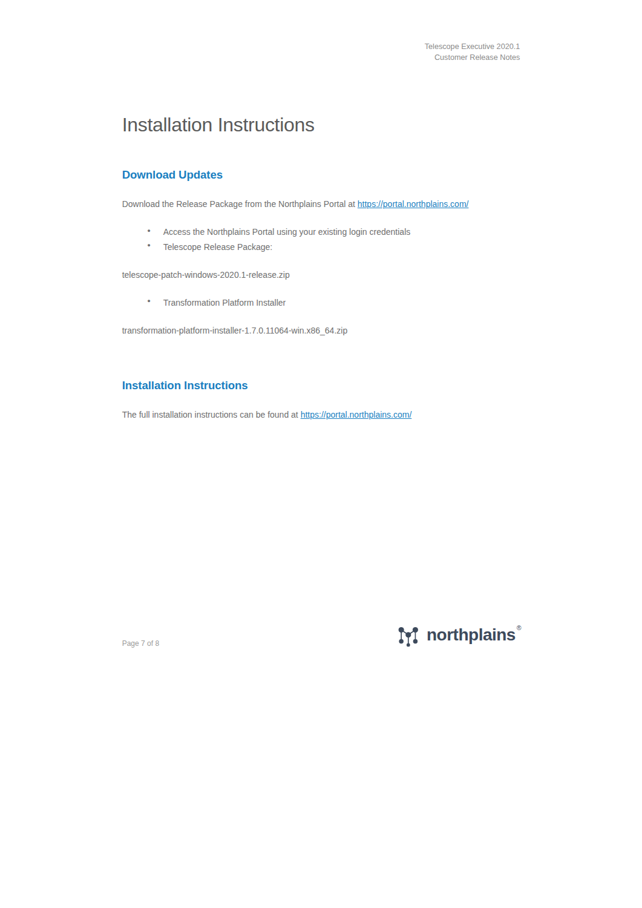Telescope Executive 2020.1
Customer Release Notes
Installation Instructions
Download Updates
Download the Release Package from the Northplains Portal at https://portal.northplains.com/
Access the Northplains Portal using your existing login credentials
Telescope Release Package:
telescope-patch-windows-2020.1-release.zip
Transformation Platform Installer
transformation-platform-installer-1.7.0.11064-win.x86_64.zip
Installation Instructions
The full installation instructions can be found at https://portal.northplains.com/
Page 7 of 8
northplains®